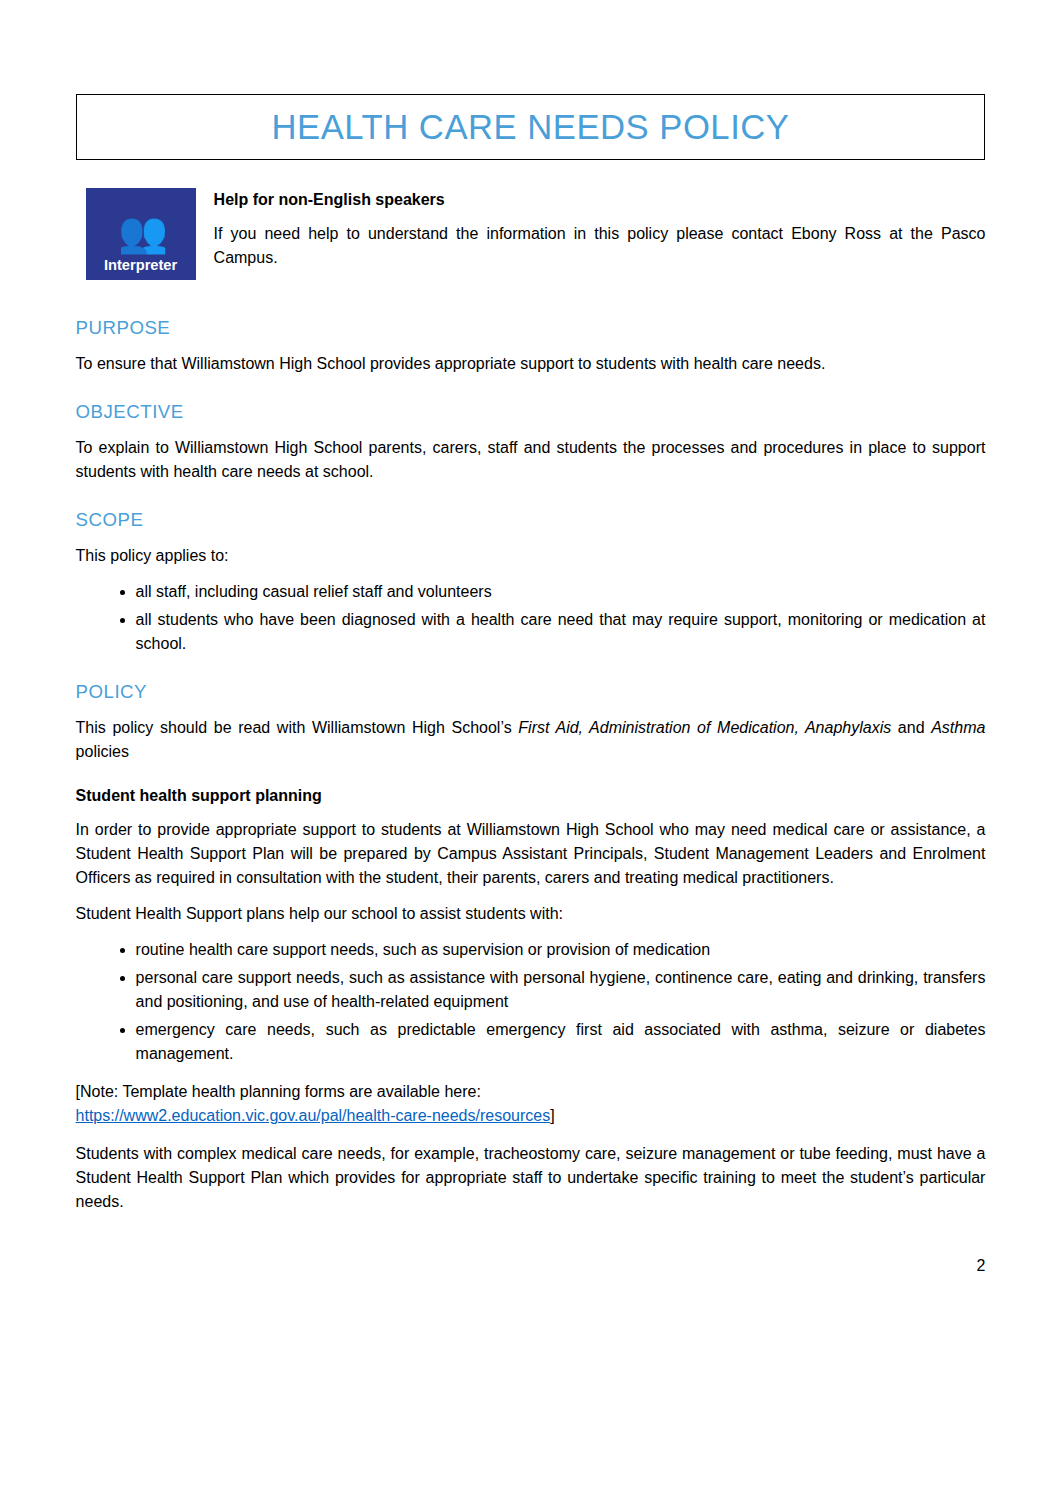HEALTH CARE NEEDS POLICY
👥
Interpreter
Help for non-English speakers
If you need help to understand the information in this policy please contact Ebony Ross at the Pasco Campus.
PURPOSE
To ensure that Williamstown High School provides appropriate support to students with health care needs.
OBJECTIVE
To explain to Williamstown High School parents, carers, staff and students the processes and procedures in place to support students with health care needs at school.
SCOPE
This policy applies to:
all staff, including casual relief staff and volunteers
all students who have been diagnosed with a health care need that may require support, monitoring or medication at school.
POLICY
This policy should be read with Williamstown High School’s First Aid, Administration of Medication, Anaphylaxis and Asthma policies
Student health support planning
In order to provide appropriate support to students at Williamstown High School who may need medical care or assistance, a Student Health Support Plan will be prepared by Campus Assistant Principals, Student Management Leaders and Enrolment Officers as required in consultation with the student, their parents, carers and treating medical practitioners.
Student Health Support plans help our school to assist students with:
routine health care support needs, such as supervision or provision of medication
personal care support needs, such as assistance with personal hygiene, continence care, eating and drinking, transfers and positioning, and use of health-related equipment
emergency care needs, such as predictable emergency first aid associated with asthma, seizure or diabetes management.
[Note: Template health planning forms are available here:
https://www2.education.vic.gov.au/pal/health-care-needs/resources]
Students with complex medical care needs, for example, tracheostomy care, seizure management or tube feeding, must have a Student Health Support Plan which provides for appropriate staff to undertake specific training to meet the student’s particular needs.
2